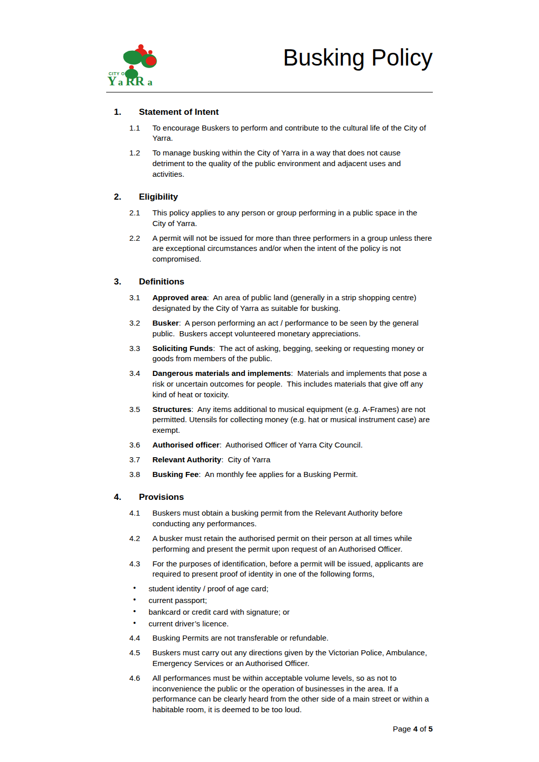CITY OF Y a RR a
Busking Policy
1. Statement of Intent
1.1 To encourage Buskers to perform and contribute to the cultural life of the City of Yarra.
1.2 To manage busking within the City of Yarra in a way that does not cause detriment to the quality of the public environment and adjacent uses and activities.
2. Eligibility
2.1 This policy applies to any person or group performing in a public space in the City of Yarra.
2.2 A permit will not be issued for more than three performers in a group unless there are exceptional circumstances and/or when the intent of the policy is not compromised.
3. Definitions
3.1 Approved area: An area of public land (generally in a strip shopping centre) designated by the City of Yarra as suitable for busking.
3.2 Busker: A person performing an act / performance to be seen by the general public. Buskers accept volunteered monetary appreciations.
3.3 Soliciting Funds: The act of asking, begging, seeking or requesting money or goods from members of the public.
3.4 Dangerous materials and implements: Materials and implements that pose a risk or uncertain outcomes for people. This includes materials that give off any kind of heat or toxicity.
3.5 Structures: Any items additional to musical equipment (e.g. A-Frames) are not permitted. Utensils for collecting money (e.g. hat or musical instrument case) are exempt.
3.6 Authorised officer: Authorised Officer of Yarra City Council.
3.7 Relevant Authority: City of Yarra
3.8 Busking Fee: An monthly fee applies for a Busking Permit.
4. Provisions
4.1 Buskers must obtain a busking permit from the Relevant Authority before conducting any performances.
4.2 A busker must retain the authorised permit on their person at all times while performing and present the permit upon request of an Authorised Officer.
4.3 For the purposes of identification, before a permit will be issued, applicants are required to present proof of identity in one of the following forms,
student identity / proof of age card;
current passport;
bankcard or credit card with signature; or
current driver’s licence.
4.4 Busking Permits are not transferable or refundable.
4.5 Buskers must carry out any directions given by the Victorian Police, Ambulance, Emergency Services or an Authorised Officer.
4.6 All performances must be within acceptable volume levels, so as not to inconvenience the public or the operation of businesses in the area. If a performance can be clearly heard from the other side of a main street or within a habitable room, it is deemed to be too loud.
Page 4 of 5